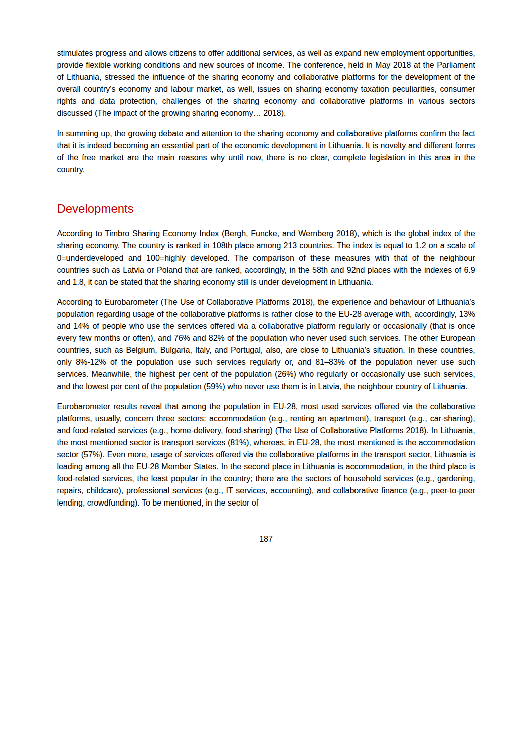stimulates progress and allows citizens to offer additional services, as well as expand new employment opportunities, provide flexible working conditions and new sources of income. The conference, held in May 2018 at the Parliament of Lithuania, stressed the influence of the sharing economy and collaborative platforms for the development of the overall country's economy and labour market, as well, issues on sharing economy taxation peculiarities, consumer rights and data protection, challenges of the sharing economy and collaborative platforms in various sectors discussed (The impact of the growing sharing economy… 2018).
In summing up, the growing debate and attention to the sharing economy and collaborative platforms confirm the fact that it is indeed becoming an essential part of the economic development in Lithuania. It is novelty and different forms of the free market are the main reasons why until now, there is no clear, complete legislation in this area in the country.
Developments
According to Timbro Sharing Economy Index (Bergh, Funcke, and Wernberg 2018), which is the global index of the sharing economy. The country is ranked in 108th place among 213 countries. The index is equal to 1.2 on a scale of 0=underdeveloped and 100=highly developed. The comparison of these measures with that of the neighbour countries such as Latvia or Poland that are ranked, accordingly, in the 58th and 92nd places with the indexes of 6.9 and 1.8, it can be stated that the sharing economy still is under development in Lithuania.
According to Eurobarometer (The Use of Collaborative Platforms 2018), the experience and behaviour of Lithuania's population regarding usage of the collaborative platforms is rather close to the EU-28 average with, accordingly, 13% and 14% of people who use the services offered via a collaborative platform regularly or occasionally (that is once every few months or often), and 76% and 82% of the population who never used such services. The other European countries, such as Belgium, Bulgaria, Italy, and Portugal, also, are close to Lithuania's situation. In these countries, only 8%-12% of the population use such services regularly or, and 81–83% of the population never use such services. Meanwhile, the highest per cent of the population (26%) who regularly or occasionally use such services, and the lowest per cent of the population (59%) who never use them is in Latvia, the neighbour country of Lithuania.
Eurobarometer results reveal that among the population in EU-28, most used services offered via the collaborative platforms, usually, concern three sectors: accommodation (e.g., renting an apartment), transport (e.g., car-sharing), and food-related services (e.g., home-delivery, food-sharing) (The Use of Collaborative Platforms 2018). In Lithuania, the most mentioned sector is transport services (81%), whereas, in EU-28, the most mentioned is the accommodation sector (57%). Even more, usage of services offered via the collaborative platforms in the transport sector, Lithuania is leading among all the EU-28 Member States. In the second place in Lithuania is accommodation, in the third place is food-related services, the least popular in the country; there are the sectors of household services (e.g., gardening, repairs, childcare), professional services (e.g., IT services, accounting), and collaborative finance (e.g., peer-to-peer lending, crowdfunding). To be mentioned, in the sector of
187